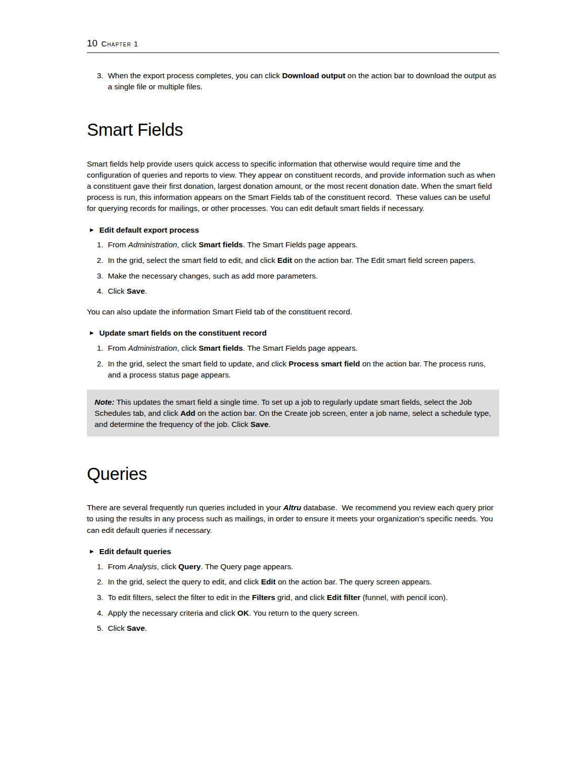10 Chapter 1
When the export process completes, you can click Download output on the action bar to download the output as a single file or multiple files.
Smart Fields
Smart fields help provide users quick access to specific information that otherwise would require time and the configuration of queries and reports to view. They appear on constituent records, and provide information such as when a constituent gave their first donation, largest donation amount, or the most recent donation date. When the smart field process is run, this information appears on the Smart Fields tab of the constituent record. These values can be useful for querying records for mailings, or other processes. You can edit default smart fields if necessary.
Edit default export process
From Administration, click Smart fields. The Smart Fields page appears.
In the grid, select the smart field to edit, and click Edit on the action bar. The Edit smart field screen papers.
Make the necessary changes, such as add more parameters.
Click Save.
You can also update the information Smart Field tab of the constituent record.
Update smart fields on the constituent record
From Administration, click Smart fields. The Smart Fields page appears.
In the grid, select the smart field to update, and click Process smart field on the action bar. The process runs, and a process status page appears.
Note: This updates the smart field a single time. To set up a job to regularly update smart fields, select the Job Schedules tab, and click Add on the action bar. On the Create job screen, enter a job name, select a schedule type, and determine the frequency of the job. Click Save.
Queries
There are several frequently run queries included in your Altru database. We recommend you review each query prior to using the results in any process such as mailings, in order to ensure it meets your organization's specific needs. You can edit default queries if necessary.
Edit default queries
From Analysis, click Query. The Query page appears.
In the grid, select the query to edit, and click Edit on the action bar. The query screen appears.
To edit filters, select the filter to edit in the Filters grid, and click Edit filter (funnel, with pencil icon).
Apply the necessary criteria and click OK. You return to the query screen.
Click Save.